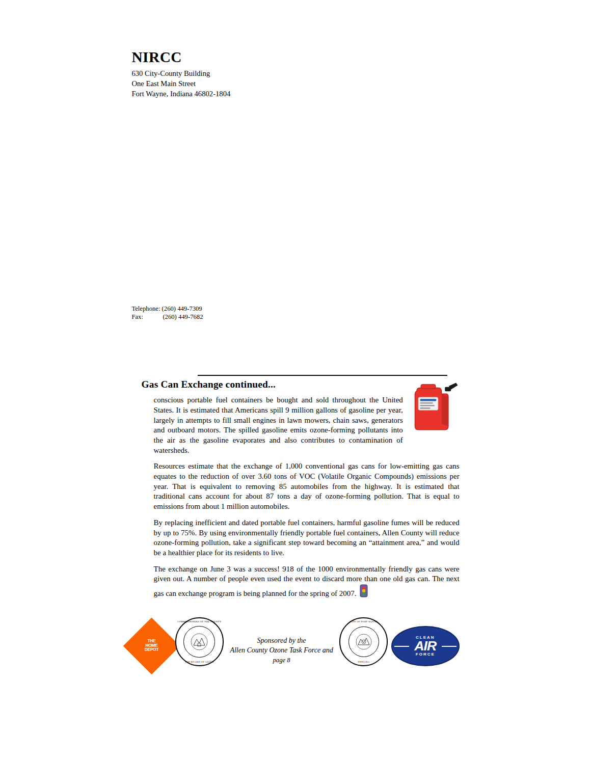NIRCC
630 City-County Building
One East Main Street
Fort Wayne, Indiana 46802-1804
Telephone: (260) 449-7309
Fax: (260) 449-7682
Gas Can Exchange continued...
conscious portable fuel containers be bought and sold throughout the United States. It is estimated that Americans spill 9 million gallons of gasoline per year, largely in attempts to fill small engines in lawn mowers, chain saws, generators and outboard motors. The spilled gasoline emits ozone-forming pollutants into the air as the gasoline evaporates and also contributes to contamination of watersheds.
Resources estimate that the exchange of 1,000 conventional gas cans for low-emitting gas cans equates to the reduction of over 3.60 tons of VOC (Volatile Organic Compounds) emissions per year. That is equivalent to removing 85 automobiles from the highway. It is estimated that traditional cans account for about 87 tons a day of ozone-forming pollution. That is equal to emissions from about 1 million automobiles.
By replacing inefficient and dated portable fuel containers, harmful gasoline fumes will be reduced by up to 75%. By using environmentally friendly portable fuel containers, Allen County will reduce ozone-forming pollution, take a significant step toward becoming an “attainment area,” and would be a healthier place for its residents to live.
The exchange on June 3 was a success! 918 of the 1000 environmentally friendly gas cans were given out. A number of people even used the event to discard more than one old gas can. The next gas can exchange program is being planned for the spring of 2007.
THE
HOME
DEPOT
Commissioners of the County
The Board of Allen
Sponsored by the
Allen County Ozone Task Force and
page 8
City of Fort Wayne
Indiana
CLEAN
AIR
FORCE